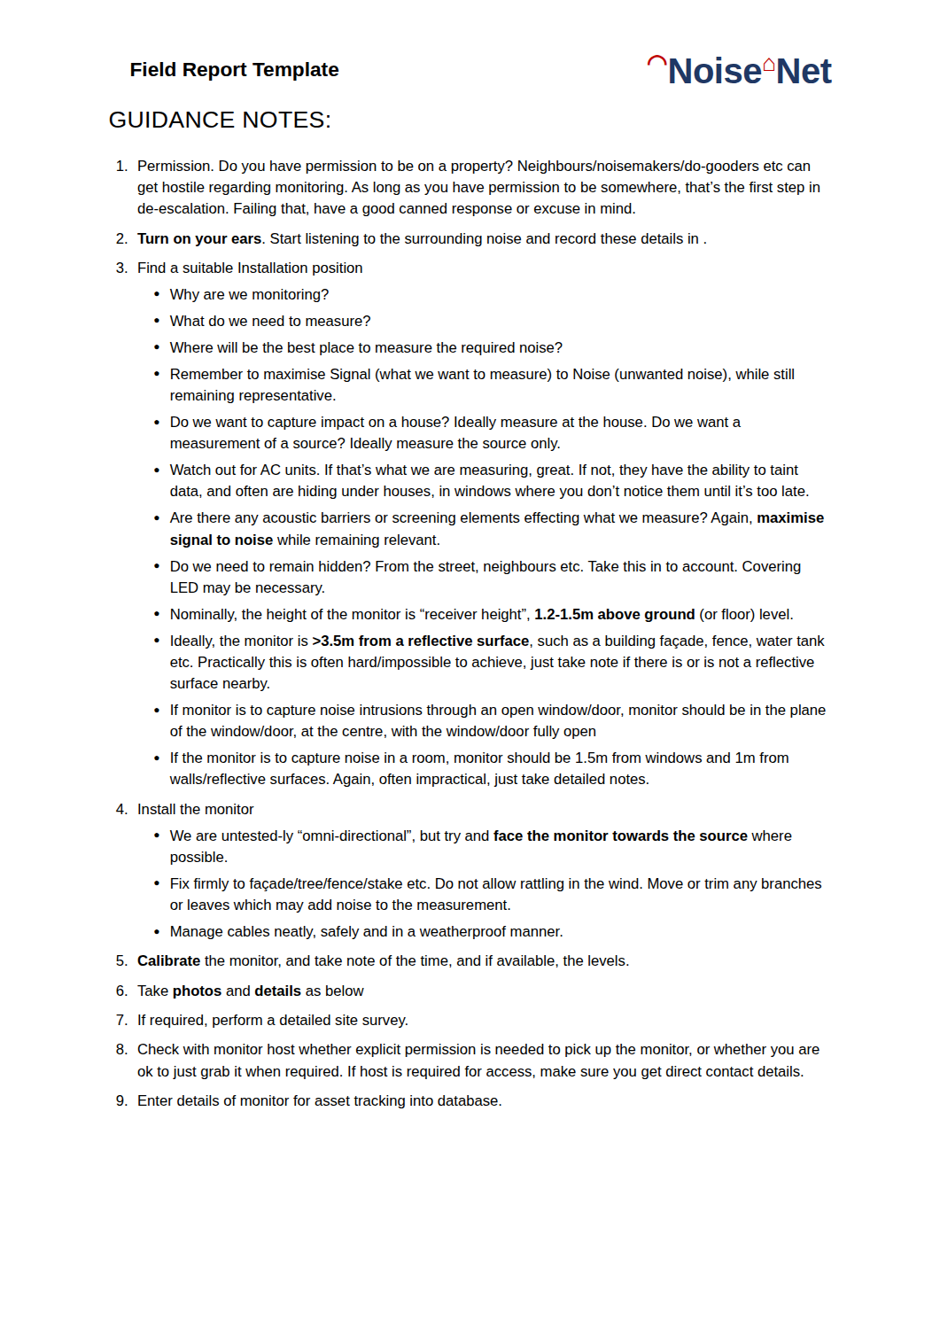Field Report Template
◠Noise⌂Net
GUIDANCE NOTES:
Permission. Do you have permission to be on a property? Neighbours/noisemakers/do-gooders etc can get hostile regarding monitoring. As long as you have permission to be somewhere, that’s the first step in de-escalation. Failing that, have a good canned response or excuse in mind.
Turn on your ears. Start listening to the surrounding noise and record these details in .
Find a suitable Installation position
Why are we monitoring?
What do we need to measure?
Where will be the best place to measure the required noise?
Remember to maximise Signal (what we want to measure) to Noise (unwanted noise), while still remaining representative.
Do we want to capture impact on a house? Ideally measure at the house. Do we want a measurement of a source? Ideally measure the source only.
Watch out for AC units. If that’s what we are measuring, great. If not, they have the ability to taint data, and often are hiding under houses, in windows where you don’t notice them until it’s too late.
Are there any acoustic barriers or screening elements effecting what we measure? Again, maximise signal to noise while remaining relevant.
Do we need to remain hidden? From the street, neighbours etc. Take this in to account. Covering LED may be necessary.
Nominally, the height of the monitor is “receiver height”, 1.2-1.5m above ground (or floor) level.
Ideally, the monitor is >3.5m from a reflective surface, such as a building façade, fence, water tank etc. Practically this is often hard/impossible to achieve, just take note if there is or is not a reflective surface nearby.
If monitor is to capture noise intrusions through an open window/door, monitor should be in the plane of the window/door, at the centre, with the window/door fully open
If the monitor is to capture noise in a room, monitor should be 1.5m from windows and 1m from walls/reflective surfaces. Again, often impractical, just take detailed notes.
Install the monitor
We are untested-ly “omni-directional”, but try and face the monitor towards the source where possible.
Fix firmly to façade/tree/fence/stake etc. Do not allow rattling in the wind. Move or trim any branches or leaves which may add noise to the measurement.
Manage cables neatly, safely and in a weatherproof manner.
Calibrate the monitor, and take note of the time, and if available, the levels.
Take photos and details as below
If required, perform a detailed site survey.
Check with monitor host whether explicit permission is needed to pick up the monitor, or whether you are ok to just grab it when required. If host is required for access, make sure you get direct contact details.
Enter details of monitor for asset tracking into database.